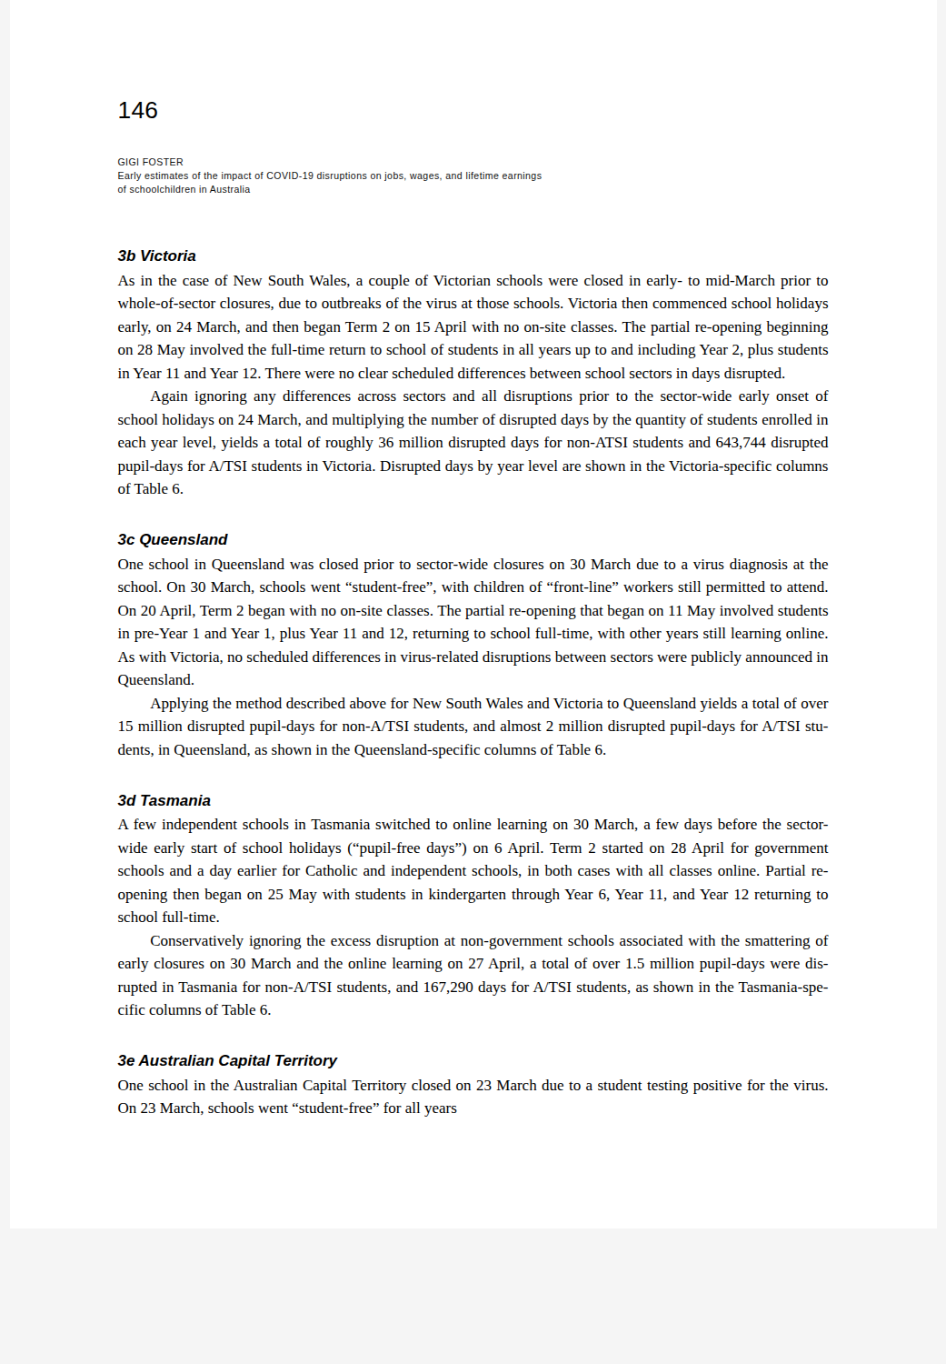146
Gigi Foster Early estimates of the impact of COVID-19 disruptions on jobs, wages, and lifetime earnings
of schoolchildren in Australia
3b Victoria
As in the case of New South Wales, a couple of Victorian schools were closed in early- to mid-March prior to whole-of-sector closures, due to outbreaks of the virus at those schools. Victoria then commenced school holidays early, on 24 March, and then began Term 2 on 15 April with no on-site classes. The partial re-opening beginning on 28 May involved the full-time return to school of students in all years up to and including Year 2, plus students in Year 11 and Year 12. There were no clear scheduled differences between school sectors in days disrupted.
Again ignoring any differences across sectors and all disruptions prior to the sector-wide early onset of school holidays on 24 March, and multiplying the number of disrupted days by the quantity of students enrolled in each year level, yields a total of roughly 36 million disrupted days for non-ATSI students and 643,744 disrupted pupil-days for A/TSI students in Victoria. Disrupted days by year level are shown in the Victoria-specific columns of Table 6.
3c Queensland
One school in Queensland was closed prior to sector-wide closures on 30 March due to a virus diagnosis at the school. On 30 March, schools went “student-free”, with children of “front-line” workers still permitted to attend. On 20 April, Term 2 began with no on-site classes. The partial re-opening that began on 11 May involved students in pre-Year 1 and Year 1, plus Year 11 and 12, returning to school full-time, with other years still learning online. As with Victoria, no scheduled differences in virus-related disruptions between sectors were publicly announced in Queensland.
Applying the method described above for New South Wales and Victoria to Queensland yields a total of over 15 million disrupted pupil-days for non-A/TSI students, and almost 2 million disrupted pupil-days for A/TSI students, in Queensland, as shown in the Queensland-specific columns of Table 6.
3d Tasmania
A few independent schools in Tasmania switched to online learning on 30 March, a few days before the sector-wide early start of school holidays (“pupil-free days”) on 6 April. Term 2 started on 28 April for government schools and a day earlier for Catholic and independent schools, in both cases with all classes online. Partial re-opening then began on 25 May with students in kindergarten through Year 6, Year 11, and Year 12 returning to school full-time.
Conservatively ignoring the excess disruption at non-government schools associated with the smattering of early closures on 30 March and the online learning on 27 April, a total of over 1.5 million pupil-days were disrupted in Tasmania for non-A/TSI students, and 167,290 days for A/TSI students, as shown in the Tasmania-specific columns of Table 6.
3e Australian Capital Territory
One school in the Australian Capital Territory closed on 23 March due to a student testing positive for the virus. On 23 March, schools went “student-free” for all years